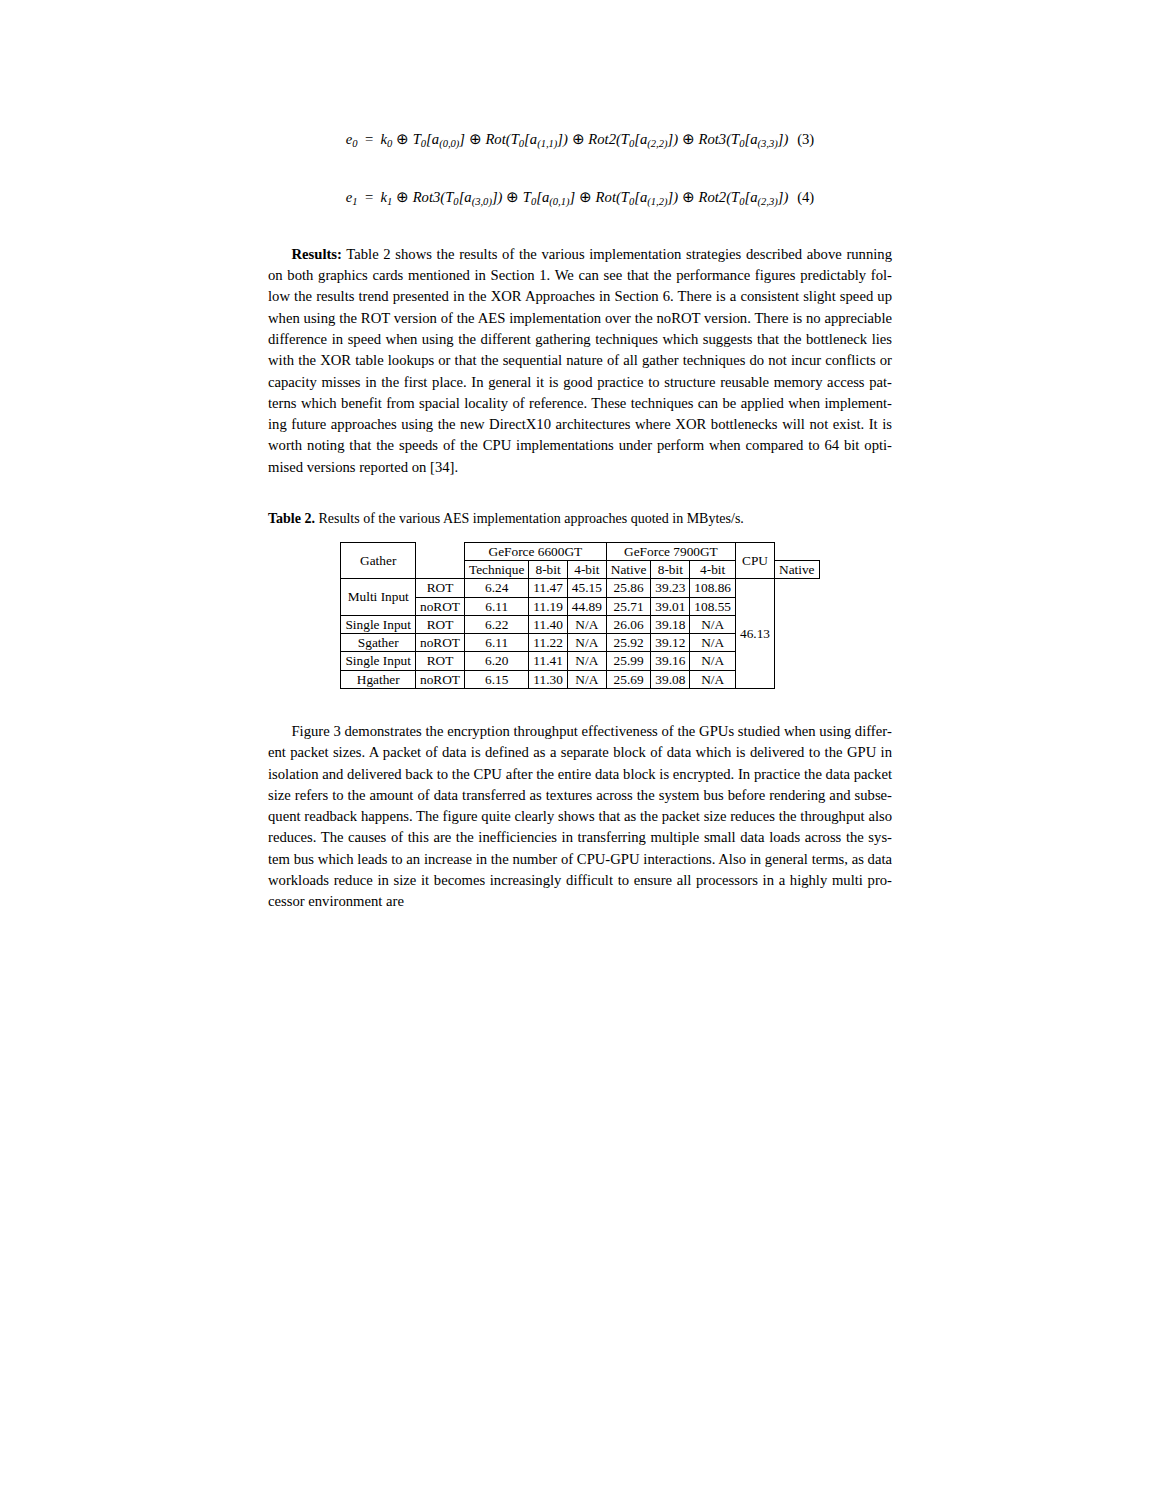e0 = k0 ⊕ T0[a(0,0)] ⊕ Rot(T0[a(1,1)]) ⊕ Rot2(T0[a(2,2)]) ⊕ Rot3(T0[a(3,3)]) (3)
e1 = k1 ⊕ Rot3(T0[a(3,0)]) ⊕ T0[a(0,1)] ⊕ Rot(T0[a(1,2)]) ⊕ Rot2(T0[a(2,3)]) (4)
Results: Table 2 shows the results of the various implementation strategies described above running on both graphics cards mentioned in Section 1. We can see that the performance figures predictably follow the results trend presented in the XOR Approaches in Section 6. There is a consistent slight speed up when using the ROT version of the AES implementation over the noROT version. There is no appreciable difference in speed when using the different gathering techniques which suggests that the bottleneck lies with the XOR table lookups or that the sequential nature of all gather techniques do not incur conflicts or capacity misses in the first place. In general it is good practice to structure reusable memory access patterns which benefit from spacial locality of reference. These techniques can be applied when implementing future approaches using the new DirectX10 architectures where XOR bottlenecks will not exist. It is worth noting that the speeds of the CPU implementations under perform when compared to 64 bit optimised versions reported on [34].
Table 2. Results of the various AES implementation approaches quoted in MBytes/s.
| Gather | | GeForce 6600GT | GeForce 7900GT | CPU |
| Technique | 8-bit | 4-bit | Native | 8-bit | 4-bit | Native |
| Multi Input | ROT | 6.24 | 11.47 | 45.15 | 25.86 | 39.23 | 108.86 | 46.13 |
| noROT | 6.11 | 11.19 | 44.89 | 25.71 | 39.01 | 108.55 |
| Single Input | ROT | 6.22 | 11.40 | N/A | 26.06 | 39.18 | N/A |
| Sgather | noROT | 6.11 | 11.22 | N/A | 25.92 | 39.12 | N/A |
| Single Input | ROT | 6.20 | 11.41 | N/A | 25.99 | 39.16 | N/A |
| Hgather | noROT | 6.15 | 11.30 | N/A | 25.69 | 39.08 | N/A |
Figure 3 demonstrates the encryption throughput effectiveness of the GPUs studied when using different packet sizes. A packet of data is defined as a separate block of data which is delivered to the GPU in isolation and delivered back to the CPU after the entire data block is encrypted. In practice the data packet size refers to the amount of data transferred as textures across the system bus before rendering and subsequent readback happens. The figure quite clearly shows that as the packet size reduces the throughput also reduces. The causes of this are the inefficiencies in transferring multiple small data loads across the system bus which leads to an increase in the number of CPU-GPU interactions. Also in general terms, as data workloads reduce in size it becomes increasingly difficult to ensure all processors in a highly multi processor environment are